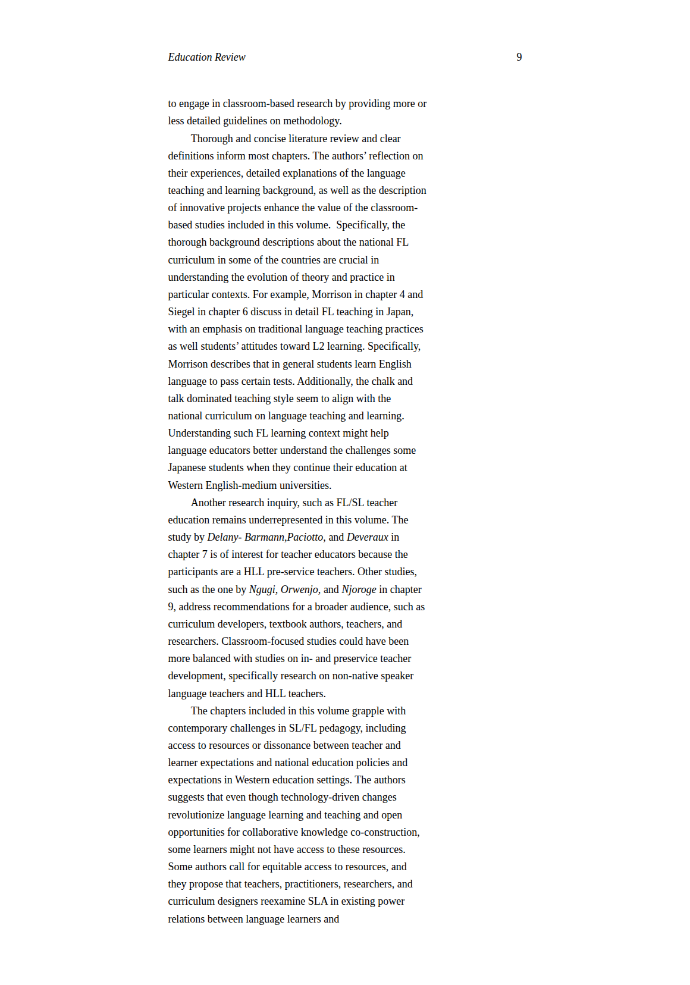Education Review 9
to engage in classroom-based research by providing more or less detailed guidelines on methodology.
Thorough and concise literature review and clear definitions inform most chapters. The authors’ reflection on their experiences, detailed explanations of the language teaching and learning background, as well as the description of innovative projects enhance the value of the classroom-based studies included in this volume. Specifically, the thorough background descriptions about the national FL curriculum in some of the countries are crucial in understanding the evolution of theory and practice in particular contexts. For example, Morrison in chapter 4 and Siegel in chapter 6 discuss in detail FL teaching in Japan, with an emphasis on traditional language teaching practices as well students’ attitudes toward L2 learning. Specifically, Morrison describes that in general students learn English language to pass certain tests. Additionally, the chalk and talk dominated teaching style seem to align with the national curriculum on language teaching and learning. Understanding such FL learning context might help language educators better understand the challenges some Japanese students when they continue their education at Western English-medium universities.
Another research inquiry, such as FL/SL teacher education remains underrepresented in this volume. The study by Delany- Barmann,Paciotto, and Deveraux in chapter 7 is of interest for teacher educators because the participants are a HLL pre-service teachers. Other studies, such as the one by Ngugi, Orwenjo, and Njoroge in chapter 9, address recommendations for a broader audience, such as curriculum developers, textbook authors, teachers, and researchers. Classroom-focused studies could have been more balanced with studies on in- and preservice teacher development, specifically research on non-native speaker language teachers and HLL teachers.
The chapters included in this volume grapple with contemporary challenges in SL/FL pedagogy, including access to resources or dissonance between teacher and learner expectations and national education policies and expectations in Western education settings. The authors suggests that even though technology-driven changes revolutionize language learning and teaching and open opportunities for collaborative knowledge co-construction, some learners might not have access to these resources. Some authors call for equitable access to resources, and they propose that teachers, practitioners, researchers, and curriculum designers reexamine SLA in existing power relations between language learners and